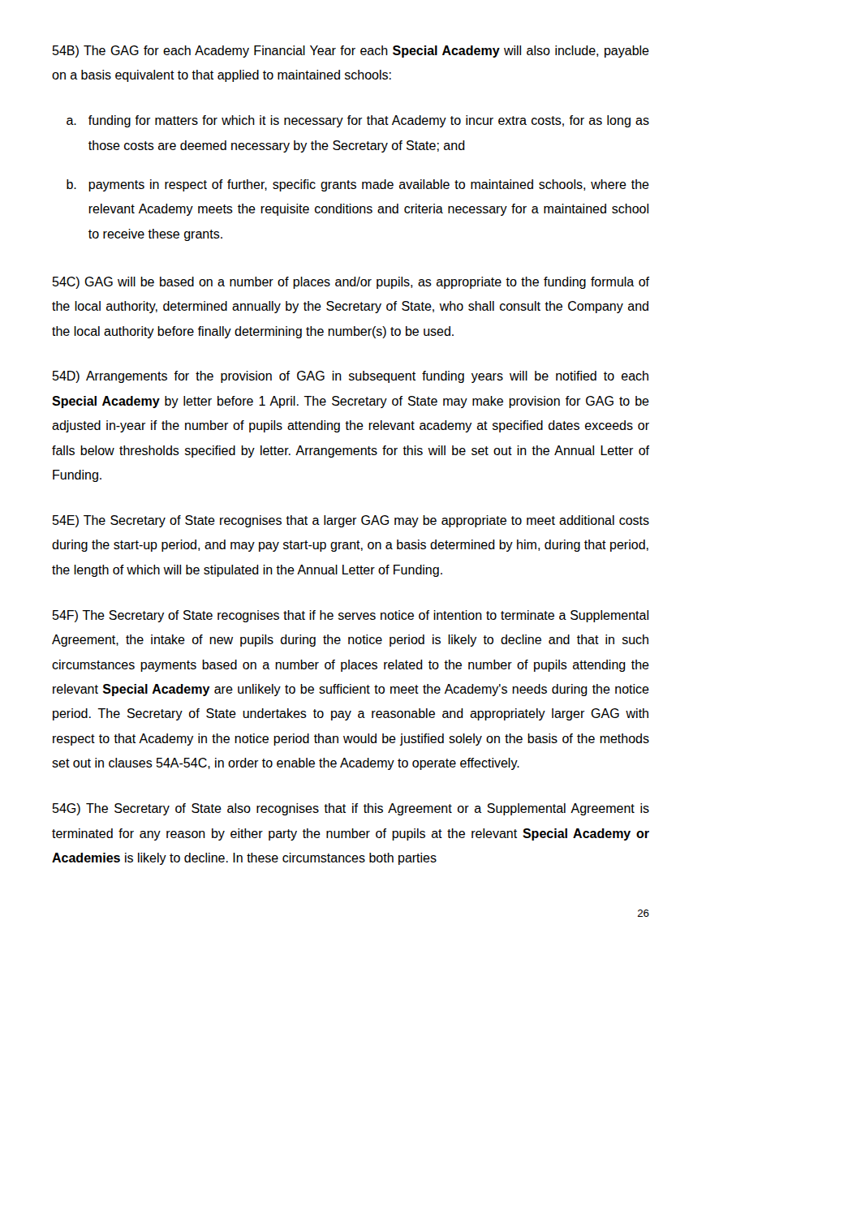54B) The GAG for each Academy Financial Year for each Special Academy will also include, payable on a basis equivalent to that applied to maintained schools:
funding for matters for which it is necessary for that Academy to incur extra costs, for as long as those costs are deemed necessary by the Secretary of State; and
payments in respect of further, specific grants made available to maintained schools, where the relevant Academy meets the requisite conditions and criteria necessary for a maintained school to receive these grants.
54C) GAG will be based on a number of places and/or pupils, as appropriate to the funding formula of the local authority, determined annually by the Secretary of State, who shall consult the Company and the local authority before finally determining the number(s) to be used.
54D) Arrangements for the provision of GAG in subsequent funding years will be notified to each Special Academy by letter before 1 April. The Secretary of State may make provision for GAG to be adjusted in-year if the number of pupils attending the relevant academy at specified dates exceeds or falls below thresholds specified by letter. Arrangements for this will be set out in the Annual Letter of Funding.
54E) The Secretary of State recognises that a larger GAG may be appropriate to meet additional costs during the start-up period, and may pay start-up grant, on a basis determined by him, during that period, the length of which will be stipulated in the Annual Letter of Funding.
54F) The Secretary of State recognises that if he serves notice of intention to terminate a Supplemental Agreement, the intake of new pupils during the notice period is likely to decline and that in such circumstances payments based on a number of places related to the number of pupils attending the relevant Special Academy are unlikely to be sufficient to meet the Academy's needs during the notice period. The Secretary of State undertakes to pay a reasonable and appropriately larger GAG with respect to that Academy in the notice period than would be justified solely on the basis of the methods set out in clauses 54A-54C, in order to enable the Academy to operate effectively.
54G) The Secretary of State also recognises that if this Agreement or a Supplemental Agreement is terminated for any reason by either party the number of pupils at the relevant Special Academy or Academies is likely to decline. In these circumstances both parties
26